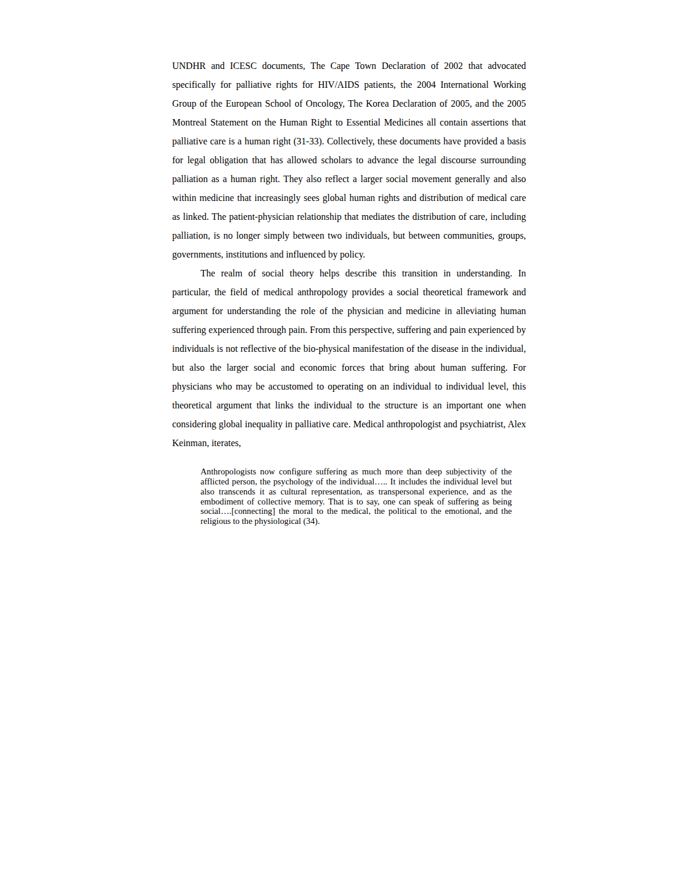UNDHR and ICESC documents, The Cape Town Declaration of 2002 that advocated specifically for palliative rights for HIV/AIDS patients, the 2004 International Working Group of the European School of Oncology, The Korea Declaration of 2005, and the 2005 Montreal Statement on the Human Right to Essential Medicines all contain assertions that palliative care is a human right (31-33). Collectively, these documents have provided a basis for legal obligation that has allowed scholars to advance the legal discourse surrounding palliation as a human right. They also reflect a larger social movement generally and also within medicine that increasingly sees global human rights and distribution of medical care as linked. The patient-physician relationship that mediates the distribution of care, including palliation, is no longer simply between two individuals, but between communities, groups, governments, institutions and influenced by policy.
The realm of social theory helps describe this transition in understanding. In particular, the field of medical anthropology provides a social theoretical framework and argument for understanding the role of the physician and medicine in alleviating human suffering experienced through pain. From this perspective, suffering and pain experienced by individuals is not reflective of the bio-physical manifestation of the disease in the individual, but also the larger social and economic forces that bring about human suffering. For physicians who may be accustomed to operating on an individual to individual level, this theoretical argument that links the individual to the structure is an important one when considering global inequality in palliative care. Medical anthropologist and psychiatrist, Alex Keinman, iterates,
Anthropologists now configure suffering as much more than deep subjectivity of the afflicted person, the psychology of the individual….. It includes the individual level but also transcends it as cultural representation, as transpersonal experience, and as the embodiment of collective memory. That is to say, one can speak of suffering as being social….[connecting] the moral to the medical, the political to the emotional, and the religious to the physiological (34).